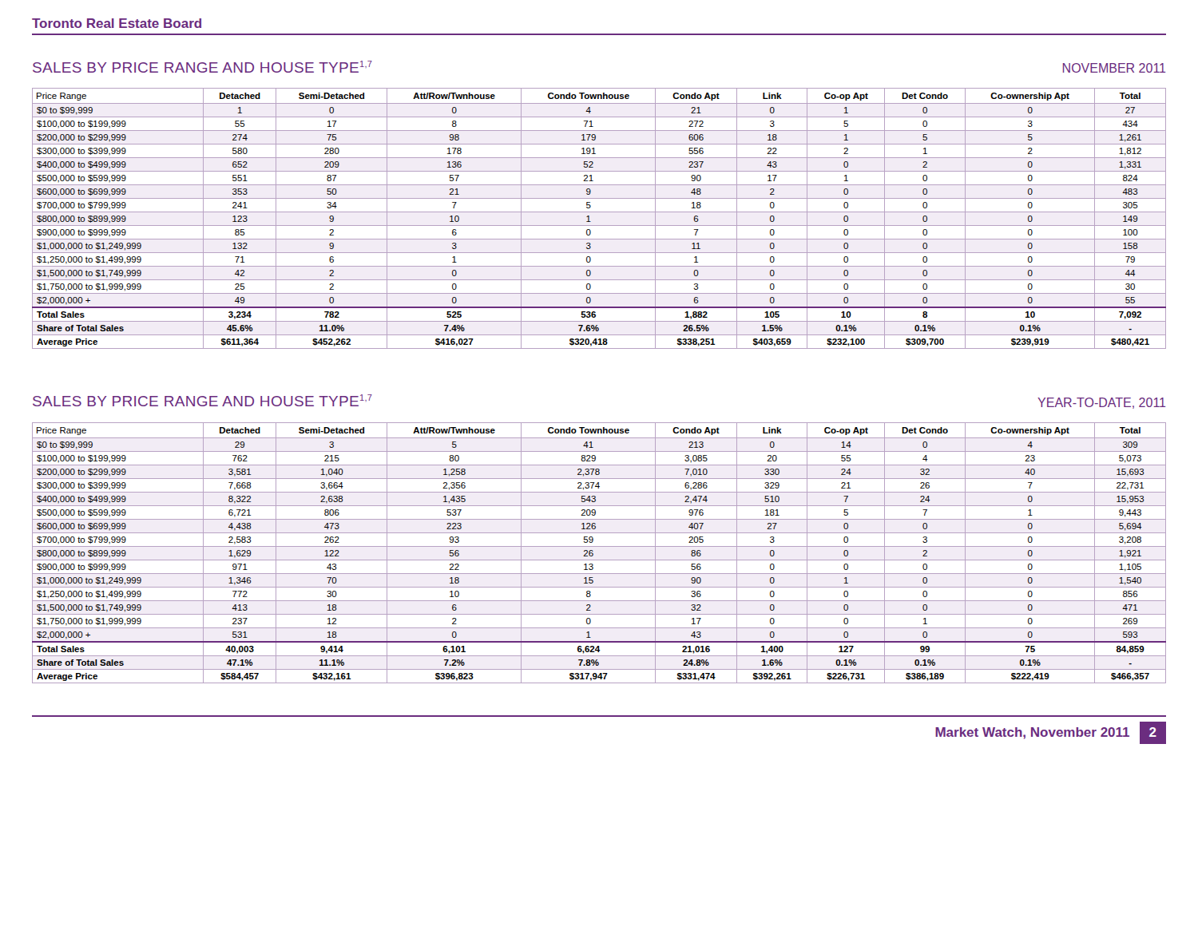Toronto Real Estate Board
SALES BY PRICE RANGE AND HOUSE TYPE1,7
NOVEMBER 2011
| Price Range | Detached | Semi-Detached | Att/Row/Twnhouse | Condo Townhouse | Condo Apt | Link | Co-op Apt | Det Condo | Co-ownership Apt | Total |
| --- | --- | --- | --- | --- | --- | --- | --- | --- | --- | --- |
| $0 to $99,999 | 1 | 0 | 0 | 4 | 21 | 0 | 1 | 0 | 0 | 27 |
| $100,000 to $199,999 | 55 | 17 | 8 | 71 | 272 | 3 | 5 | 0 | 3 | 434 |
| $200,000 to $299,999 | 274 | 75 | 98 | 179 | 606 | 18 | 1 | 5 | 5 | 1,261 |
| $300,000 to $399,999 | 580 | 280 | 178 | 191 | 556 | 22 | 2 | 1 | 2 | 1,812 |
| $400,000 to $499,999 | 652 | 209 | 136 | 52 | 237 | 43 | 0 | 2 | 0 | 1,331 |
| $500,000 to $599,999 | 551 | 87 | 57 | 21 | 90 | 17 | 1 | 0 | 0 | 824 |
| $600,000 to $699,999 | 353 | 50 | 21 | 9 | 48 | 2 | 0 | 0 | 0 | 483 |
| $700,000 to $799,999 | 241 | 34 | 7 | 5 | 18 | 0 | 0 | 0 | 0 | 305 |
| $800,000 to $899,999 | 123 | 9 | 10 | 1 | 6 | 0 | 0 | 0 | 0 | 149 |
| $900,000 to $999,999 | 85 | 2 | 6 | 0 | 7 | 0 | 0 | 0 | 0 | 100 |
| $1,000,000 to $1,249,999 | 132 | 9 | 3 | 3 | 11 | 0 | 0 | 0 | 0 | 158 |
| $1,250,000 to $1,499,999 | 71 | 6 | 1 | 0 | 1 | 0 | 0 | 0 | 0 | 79 |
| $1,500,000 to $1,749,999 | 42 | 2 | 0 | 0 | 0 | 0 | 0 | 0 | 0 | 44 |
| $1,750,000 to $1,999,999 | 25 | 2 | 0 | 0 | 3 | 0 | 0 | 0 | 0 | 30 |
| $2,000,000 + | 49 | 0 | 0 | 0 | 6 | 0 | 0 | 0 | 0 | 55 |
| Total Sales | 3,234 | 782 | 525 | 536 | 1,882 | 105 | 10 | 8 | 10 | 7,092 |
| Share of Total Sales | 45.6% | 11.0% | 7.4% | 7.6% | 26.5% | 1.5% | 0.1% | 0.1% | 0.1% | - |
| Average Price | $611,364 | $452,262 | $416,027 | $320,418 | $338,251 | $403,659 | $232,100 | $309,700 | $239,919 | $480,421 |
SALES BY PRICE RANGE AND HOUSE TYPE1,7
YEAR-TO-DATE, 2011
| Price Range | Detached | Semi-Detached | Att/Row/Twnhouse | Condo Townhouse | Condo Apt | Link | Co-op Apt | Det Condo | Co-ownership Apt | Total |
| --- | --- | --- | --- | --- | --- | --- | --- | --- | --- | --- |
| $0 to $99,999 | 29 | 3 | 5 | 41 | 213 | 0 | 14 | 0 | 4 | 309 |
| $100,000 to $199,999 | 762 | 215 | 80 | 829 | 3,085 | 20 | 55 | 4 | 23 | 5,073 |
| $200,000 to $299,999 | 3,581 | 1,040 | 1,258 | 2,378 | 7,010 | 330 | 24 | 32 | 40 | 15,693 |
| $300,000 to $399,999 | 7,668 | 3,664 | 2,356 | 2,374 | 6,286 | 329 | 21 | 26 | 7 | 22,731 |
| $400,000 to $499,999 | 8,322 | 2,638 | 1,435 | 543 | 2,474 | 510 | 7 | 24 | 0 | 15,953 |
| $500,000 to $599,999 | 6,721 | 806 | 537 | 209 | 976 | 181 | 5 | 7 | 1 | 9,443 |
| $600,000 to $699,999 | 4,438 | 473 | 223 | 126 | 407 | 27 | 0 | 0 | 0 | 5,694 |
| $700,000 to $799,999 | 2,583 | 262 | 93 | 59 | 205 | 3 | 0 | 3 | 0 | 3,208 |
| $800,000 to $899,999 | 1,629 | 122 | 56 | 26 | 86 | 0 | 0 | 2 | 0 | 1,921 |
| $900,000 to $999,999 | 971 | 43 | 22 | 13 | 56 | 0 | 0 | 0 | 0 | 1,105 |
| $1,000,000 to $1,249,999 | 1,346 | 70 | 18 | 15 | 90 | 0 | 1 | 0 | 0 | 1,540 |
| $1,250,000 to $1,499,999 | 772 | 30 | 10 | 8 | 36 | 0 | 0 | 0 | 0 | 856 |
| $1,500,000 to $1,749,999 | 413 | 18 | 6 | 2 | 32 | 0 | 0 | 0 | 0 | 471 |
| $1,750,000 to $1,999,999 | 237 | 12 | 2 | 0 | 17 | 0 | 0 | 1 | 0 | 269 |
| $2,000,000 + | 531 | 18 | 0 | 1 | 43 | 0 | 0 | 0 | 0 | 593 |
| Total Sales | 40,003 | 9,414 | 6,101 | 6,624 | 21,016 | 1,400 | 127 | 99 | 75 | 84,859 |
| Share of Total Sales | 47.1% | 11.1% | 7.2% | 7.8% | 24.8% | 1.6% | 0.1% | 0.1% | 0.1% | - |
| Average Price | $584,457 | $432,161 | $396,823 | $317,947 | $331,474 | $392,261 | $226,731 | $386,189 | $222,419 | $466,357 |
Market Watch, November 2011
2